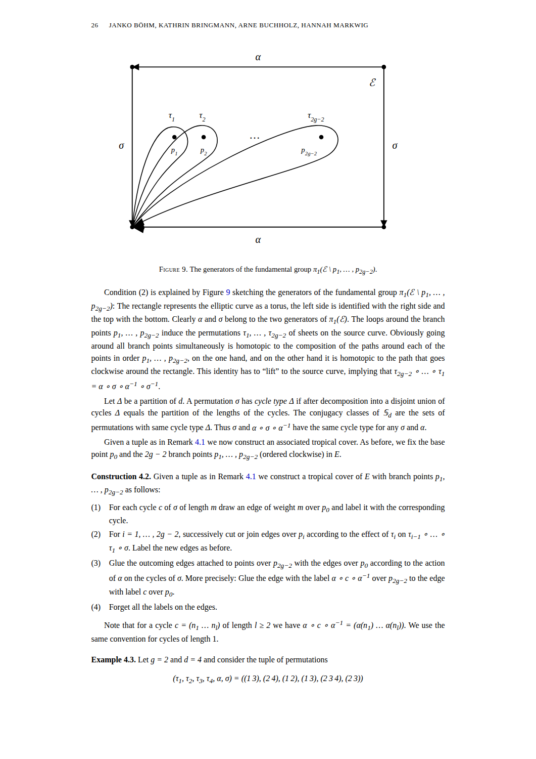26 JANKO BÖHM, KATHRIN BRINGMANN, ARNE BUCHHOLZ, HANNAH MARKWIG
α α σ σ ℰ p1 τ1 p2 τ2 p2g−2 τ2g−2 …
Figure 9. The generators of the fundamental group π1(ℰ \ p1, … , p2g−2).
Condition (2) is explained by Figure 9 sketching the generators of the fundamental group π1(ℰ \ p1, … , p2g−2): The rectangle represents the elliptic curve as a torus, the left side is identified with the right side and the top with the bottom. Clearly α and σ belong to the two generators of π1(ℰ). The loops around the branch points p1, … , p2g−2 induce the permutations τ1, … , τ2g−2 of sheets on the source curve. Obviously going around all branch points simultaneously is homotopic to the composition of the paths around each of the points in order p1, … , p2g−2, on the one hand, and on the other hand it is homotopic to the path that goes clockwise around the rectangle. This identity has to “lift” to the source curve, implying that τ2g−2 ∘ … ∘ τ1 = α ∘ σ ∘ α−1 ∘ σ−1.
Let Δ be a partition of d. A permutation σ has cycle type Δ if after decomposition into a disjoint union of cycles Δ equals the partition of the lengths of the cycles. The conjugacy classes of 𝕊d are the sets of permutations with same cycle type Δ. Thus σ and α ∘ σ ∘ α−1 have the same cycle type for any σ and α.
Given a tuple as in Remark 4.1 we now construct an associated tropical cover. As before, we fix the base point p0 and the 2g − 2 branch points p1, … , p2g−2 (ordered clockwise) in E.
Construction 4.2. Given a tuple as in Remark 4.1 we construct a tropical cover of E with branch points p1, … , p2g−2 as follows:
For each cycle c of σ of length m draw an edge of weight m over p0 and label it with the corresponding cycle.
For i = 1, … , 2g − 2, successively cut or join edges over pi according to the effect of τi on τi−1 ∘ … ∘ τ1 ∘ σ. Label the new edges as before.
Glue the outcoming edges attached to points over p2g−2 with the edges over p0 according to the action of α on the cycles of σ. More precisely: Glue the edge with the label α ∘ c ∘ α−1 over p2g−2 to the edge with label c over p0.
Forget all the labels on the edges.
Note that for a cycle c = (n1 … nl) of length l ≥ 2 we have α ∘ c ∘ α−1 = (α(n1) … α(nl)). We use the same convention for cycles of length 1.
Example 4.3. Let g = 2 and d = 4 and consider the tuple of permutations
(τ1, τ2, τ3, τ4, α, σ) = ((1 3), (2 4), (1 2), (1 3), (2 3 4), (2 3))